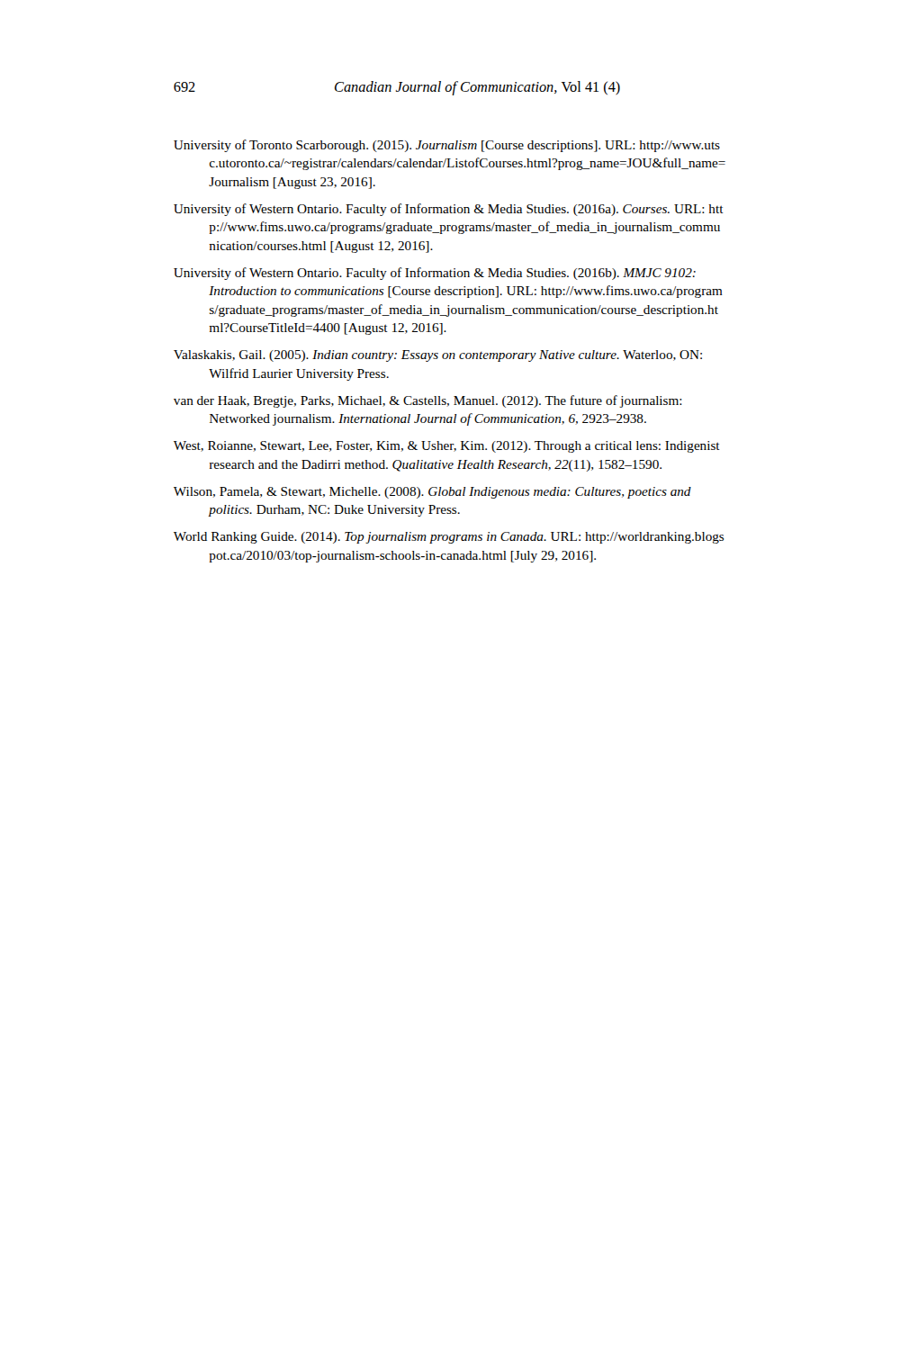692
Canadian Journal of Communication, Vol 41 (4)
University of Toronto Scarborough. (2015). Journalism [Course descriptions]. URL: http://www.utsc.utoronto.ca/~registrar/calendars/calendar/ListofCourses.html?prog_name=JOU&full_name=Journalism [August 23, 2016].
University of Western Ontario. Faculty of Information & Media Studies. (2016a). Courses. URL: http://www.fims.uwo.ca/programs/graduate_programs/master_of_media_in_journalism_communication/courses.html [August 12, 2016].
University of Western Ontario. Faculty of Information & Media Studies. (2016b). MMJC 9102: Introduction to communications [Course description]. URL: http://www.fims.uwo.ca/programs/graduate_programs/master_of_media_in_journalism_communication/course_description.html?CourseTitleId=4400 [August 12, 2016].
Valaskakis, Gail. (2005). Indian country: Essays on contemporary Native culture. Waterloo, ON: Wilfrid Laurier University Press.
van der Haak, Bregtje, Parks, Michael, & Castells, Manuel. (2012). The future of journalism: Networked journalism. International Journal of Communication, 6, 2923–2938.
West, Roianne, Stewart, Lee, Foster, Kim, & Usher, Kim. (2012). Through a critical lens: Indigenist research and the Dadirri method. Qualitative Health Research, 22(11), 1582–1590.
Wilson, Pamela, & Stewart, Michelle. (2008). Global Indigenous media: Cultures, poetics and politics. Durham, NC: Duke University Press.
World Ranking Guide. (2014). Top journalism programs in Canada. URL: http://worldranking.blogspot.ca/2010/03/top-journalism-schools-in-canada.html [July 29, 2016].